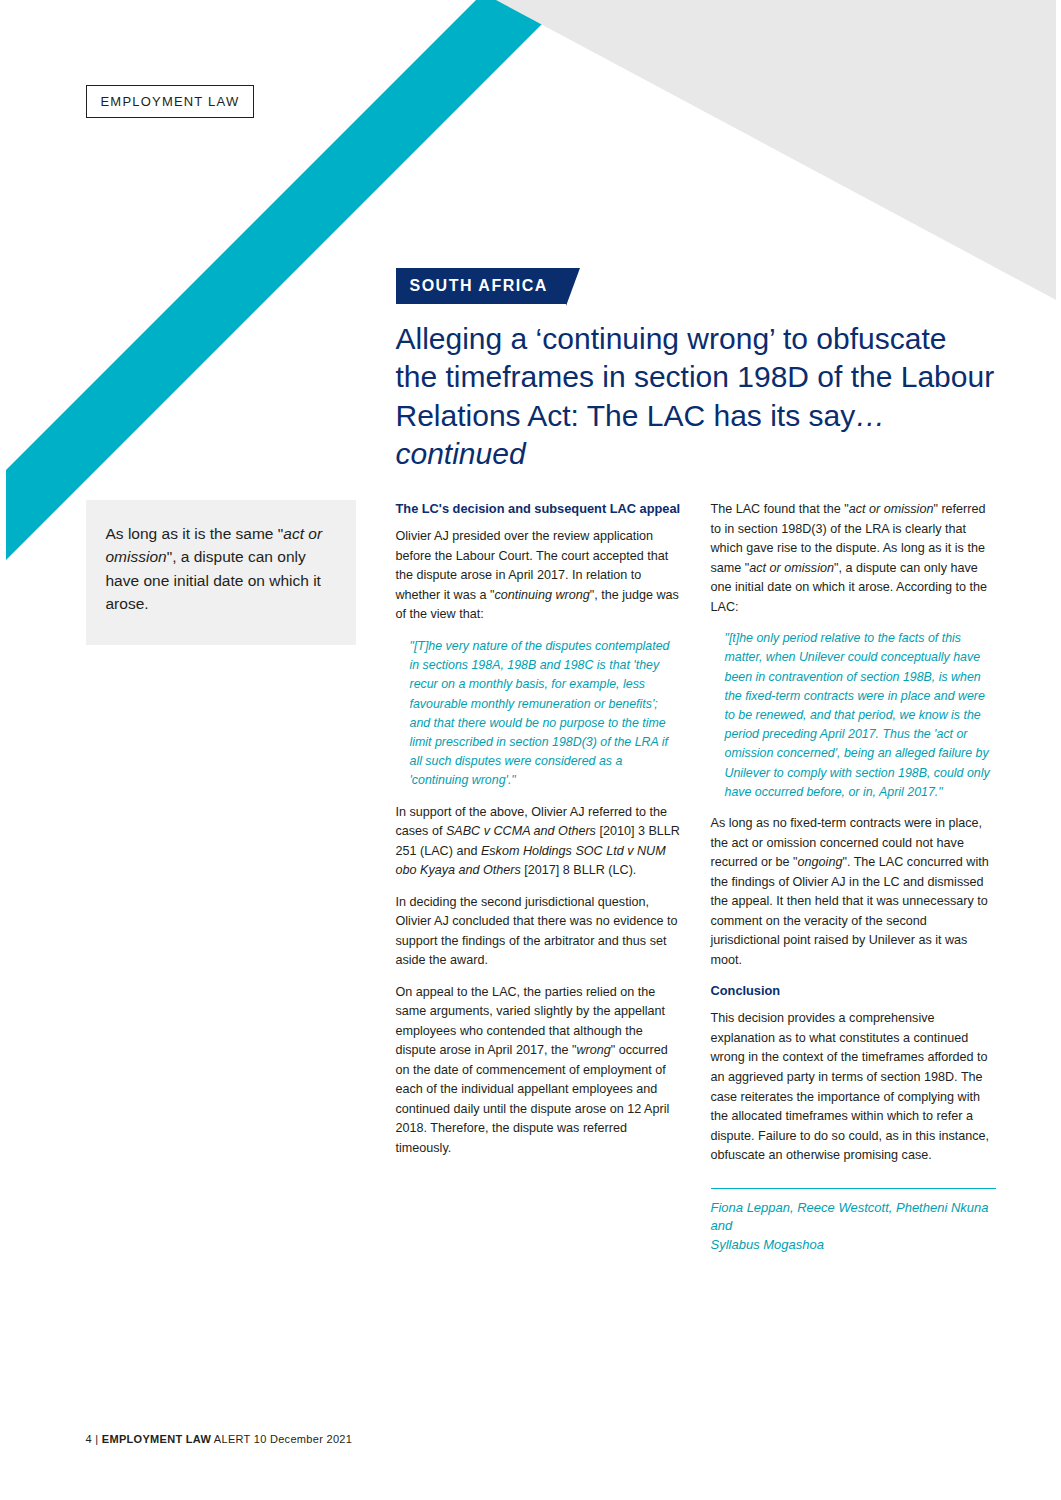EMPLOYMENT LAW
SOUTH AFRICA
Alleging a ‘continuing wrong’ to obfuscate the timeframes in section 198D of the Labour Relations Act: The LAC has its say…continued
As long as it is the same "act or omission", a dispute can only have one initial date on which it arose.
The LC's decision and subsequent LAC appeal
Olivier AJ presided over the review application before the Labour Court. The court accepted that the dispute arose in April 2017. In relation to whether it was a "continuing wrong", the judge was of the view that:
"[T]he very nature of the disputes contemplated in sections 198A, 198B and 198C is that 'they recur on a monthly basis, for example, less favourable monthly remuneration or benefits'; and that there would be no purpose to the time limit prescribed in section 198D(3) of the LRA if all such disputes were considered as a 'continuing wrong'."
In support of the above, Olivier AJ referred to the cases of SABC v CCMA and Others [2010] 3 BLLR 251 (LAC) and Eskom Holdings SOC Ltd v NUM obo Kyaya and Others [2017] 8 BLLR (LC).
In deciding the second jurisdictional question, Olivier AJ concluded that there was no evidence to support the findings of the arbitrator and thus set aside the award.
On appeal to the LAC, the parties relied on the same arguments, varied slightly by the appellant employees who contended that although the dispute arose in April 2017, the "wrong" occurred on the date of commencement of employment of each of the individual appellant employees and continued daily until the dispute arose on 12 April 2018. Therefore, the dispute was referred timeously.
The LAC found that the "act or omission" referred to in section 198D(3) of the LRA is clearly that which gave rise to the dispute. As long as it is the same "act or omission", a dispute can only have one initial date on which it arose. According to the LAC:
"[t]he only period relative to the facts of this matter, when Unilever could conceptually have been in contravention of section 198B, is when the fixed-term contracts were in place and were to be renewed, and that period, we know is the period preceding April 2017. Thus the 'act or omission concerned', being an alleged failure by Unilever to comply with section 198B, could only have occurred before, or in, April 2017."
As long as no fixed-term contracts were in place, the act or omission concerned could not have recurred or be "ongoing". The LAC concurred with the findings of Olivier AJ in the LC and dismissed the appeal. It then held that it was unnecessary to comment on the veracity of the second jurisdictional point raised by Unilever as it was moot.
Conclusion
This decision provides a comprehensive explanation as to what constitutes a continued wrong in the context of the timeframes afforded to an aggrieved party in terms of section 198D. The case reiterates the importance of complying with the allocated timeframes within which to refer a dispute. Failure to do so could, as in this instance, obfuscate an otherwise promising case.
Fiona Leppan, Reece Westcott, Phetheni Nkuna and
Syllabus Mogashoa
4 | EMPLOYMENT LAW ALERT 10 December 2021